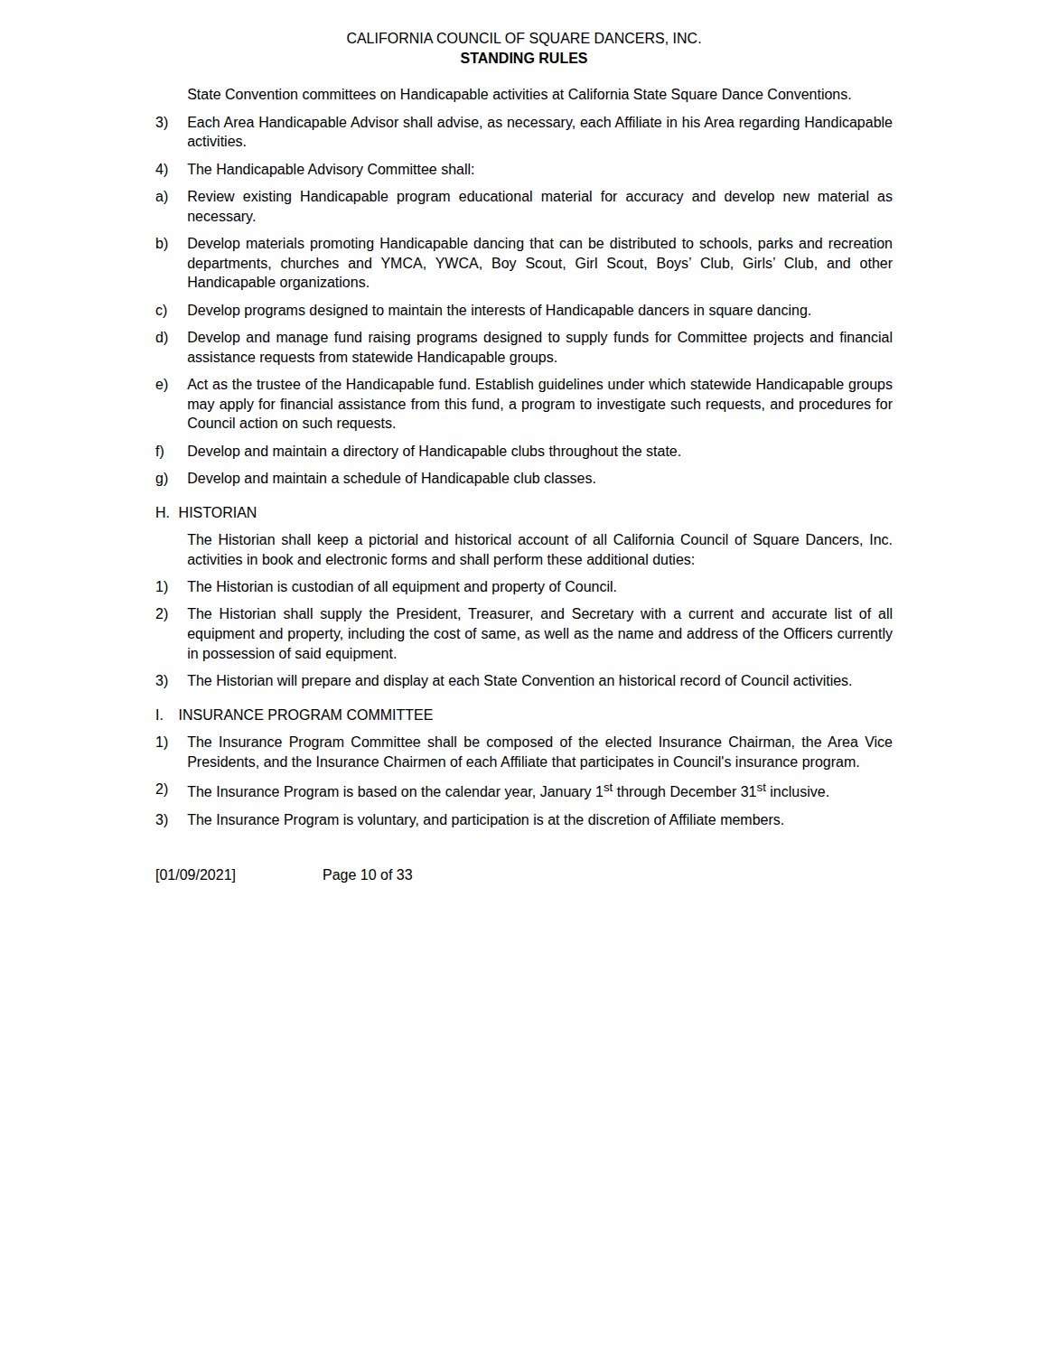CALIFORNIA COUNCIL OF SQUARE DANCERS, INC. STANDING RULES
State Convention committees on Handicapable activities at California State Square Dance Conventions.
3) Each Area Handicapable Advisor shall advise, as necessary, each Affiliate in his Area regarding Handicapable activities.
4) The Handicapable Advisory Committee shall:
a) Review existing Handicapable program educational material for accuracy and develop new material as necessary.
b) Develop materials promoting Handicapable dancing that can be distributed to schools, parks and recreation departments, churches and YMCA, YWCA, Boy Scout, Girl Scout, Boys’ Club, Girls’ Club, and other Handicapable organizations.
c) Develop programs designed to maintain the interests of Handicapable dancers in square dancing.
d) Develop and manage fund raising programs designed to supply funds for Committee projects and financial assistance requests from statewide Handicapable groups.
e) Act as the trustee of the Handicapable fund. Establish guidelines under which statewide Handicapable groups may apply for financial assistance from this fund, a program to investigate such requests, and procedures for Council action on such requests.
f) Develop and maintain a directory of Handicapable clubs throughout the state.
g) Develop and maintain a schedule of Handicapable club classes.
H. HISTORIAN
The Historian shall keep a pictorial and historical account of all California Council of Square Dancers, Inc. activities in book and electronic forms and shall perform these additional duties:
1) The Historian is custodian of all equipment and property of Council.
2) The Historian shall supply the President, Treasurer, and Secretary with a current and accurate list of all equipment and property, including the cost of same, as well as the name and address of the Officers currently in possession of said equipment.
3) The Historian will prepare and display at each State Convention an historical record of Council activities.
I. INSURANCE PROGRAM COMMITTEE
1) The Insurance Program Committee shall be composed of the elected Insurance Chairman, the Area Vice Presidents, and the Insurance Chairmen of each Affiliate that participates in Council's insurance program.
2) The Insurance Program is based on the calendar year, January 1st through December 31st inclusive.
3) The Insurance Program is voluntary, and participation is at the discretion of Affiliate members.
[01/09/2021] Page 10 of 33